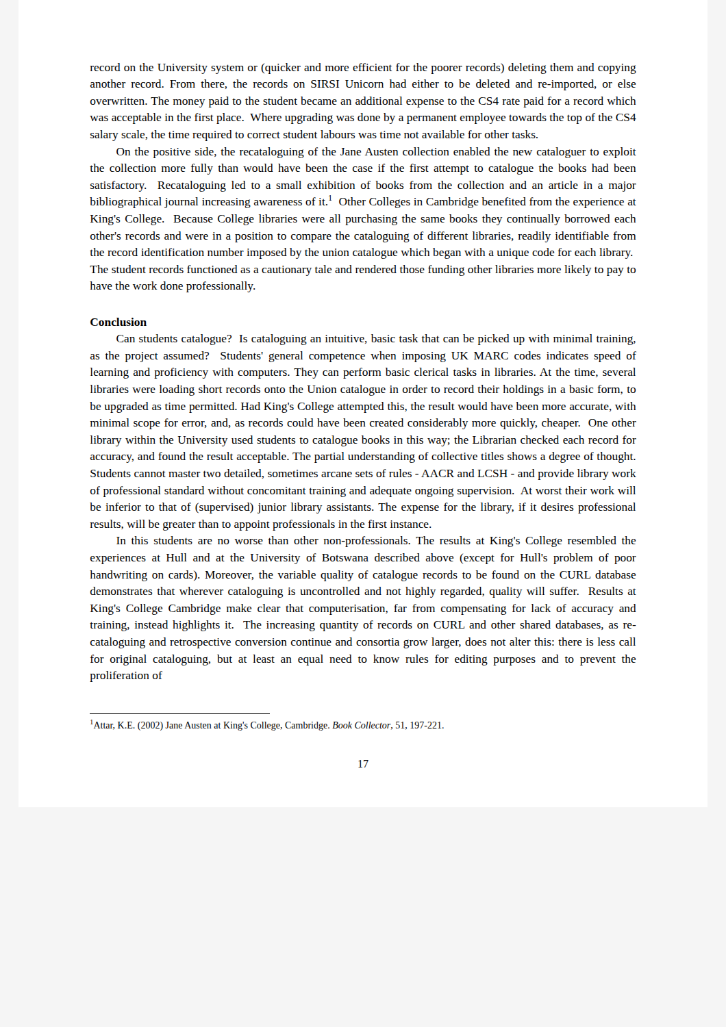record on the University system or (quicker and more efficient for the poorer records) deleting them and copying another record. From there, the records on SIRSI Unicorn had either to be deleted and re-imported, or else overwritten. The money paid to the student became an additional expense to the CS4 rate paid for a record which was acceptable in the first place. Where upgrading was done by a permanent employee towards the top of the CS4 salary scale, the time required to correct student labours was time not available for other tasks.
On the positive side, the recataloguing of the Jane Austen collection enabled the new cataloguer to exploit the collection more fully than would have been the case if the first attempt to catalogue the books had been satisfactory. Recataloguing led to a small exhibition of books from the collection and an article in a major bibliographical journal increasing awareness of it.1 Other Colleges in Cambridge benefited from the experience at King's College. Because College libraries were all purchasing the same books they continually borrowed each other's records and were in a position to compare the cataloguing of different libraries, readily identifiable from the record identification number imposed by the union catalogue which began with a unique code for each library. The student records functioned as a cautionary tale and rendered those funding other libraries more likely to pay to have the work done professionally.
Conclusion
Can students catalogue? Is cataloguing an intuitive, basic task that can be picked up with minimal training, as the project assumed? Students' general competence when imposing UK MARC codes indicates speed of learning and proficiency with computers. They can perform basic clerical tasks in libraries. At the time, several libraries were loading short records onto the Union catalogue in order to record their holdings in a basic form, to be upgraded as time permitted. Had King's College attempted this, the result would have been more accurate, with minimal scope for error, and, as records could have been created considerably more quickly, cheaper. One other library within the University used students to catalogue books in this way; the Librarian checked each record for accuracy, and found the result acceptable. The partial understanding of collective titles shows a degree of thought. Students cannot master two detailed, sometimes arcane sets of rules - AACR and LCSH - and provide library work of professional standard without concomitant training and adequate ongoing supervision. At worst their work will be inferior to that of (supervised) junior library assistants. The expense for the library, if it desires professional results, will be greater than to appoint professionals in the first instance.
In this students are no worse than other non-professionals. The results at King's College resembled the experiences at Hull and at the University of Botswana described above (except for Hull's problem of poor handwriting on cards). Moreover, the variable quality of catalogue records to be found on the CURL database demonstrates that wherever cataloguing is uncontrolled and not highly regarded, quality will suffer. Results at King's College Cambridge make clear that computerisation, far from compensating for lack of accuracy and training, instead highlights it. The increasing quantity of records on CURL and other shared databases, as re-cataloguing and retrospective conversion continue and consortia grow larger, does not alter this: there is less call for original cataloguing, but at least an equal need to know rules for editing purposes and to prevent the proliferation of
1Attar, K.E. (2002) Jane Austen at King's College, Cambridge. Book Collector, 51, 197-221.
17